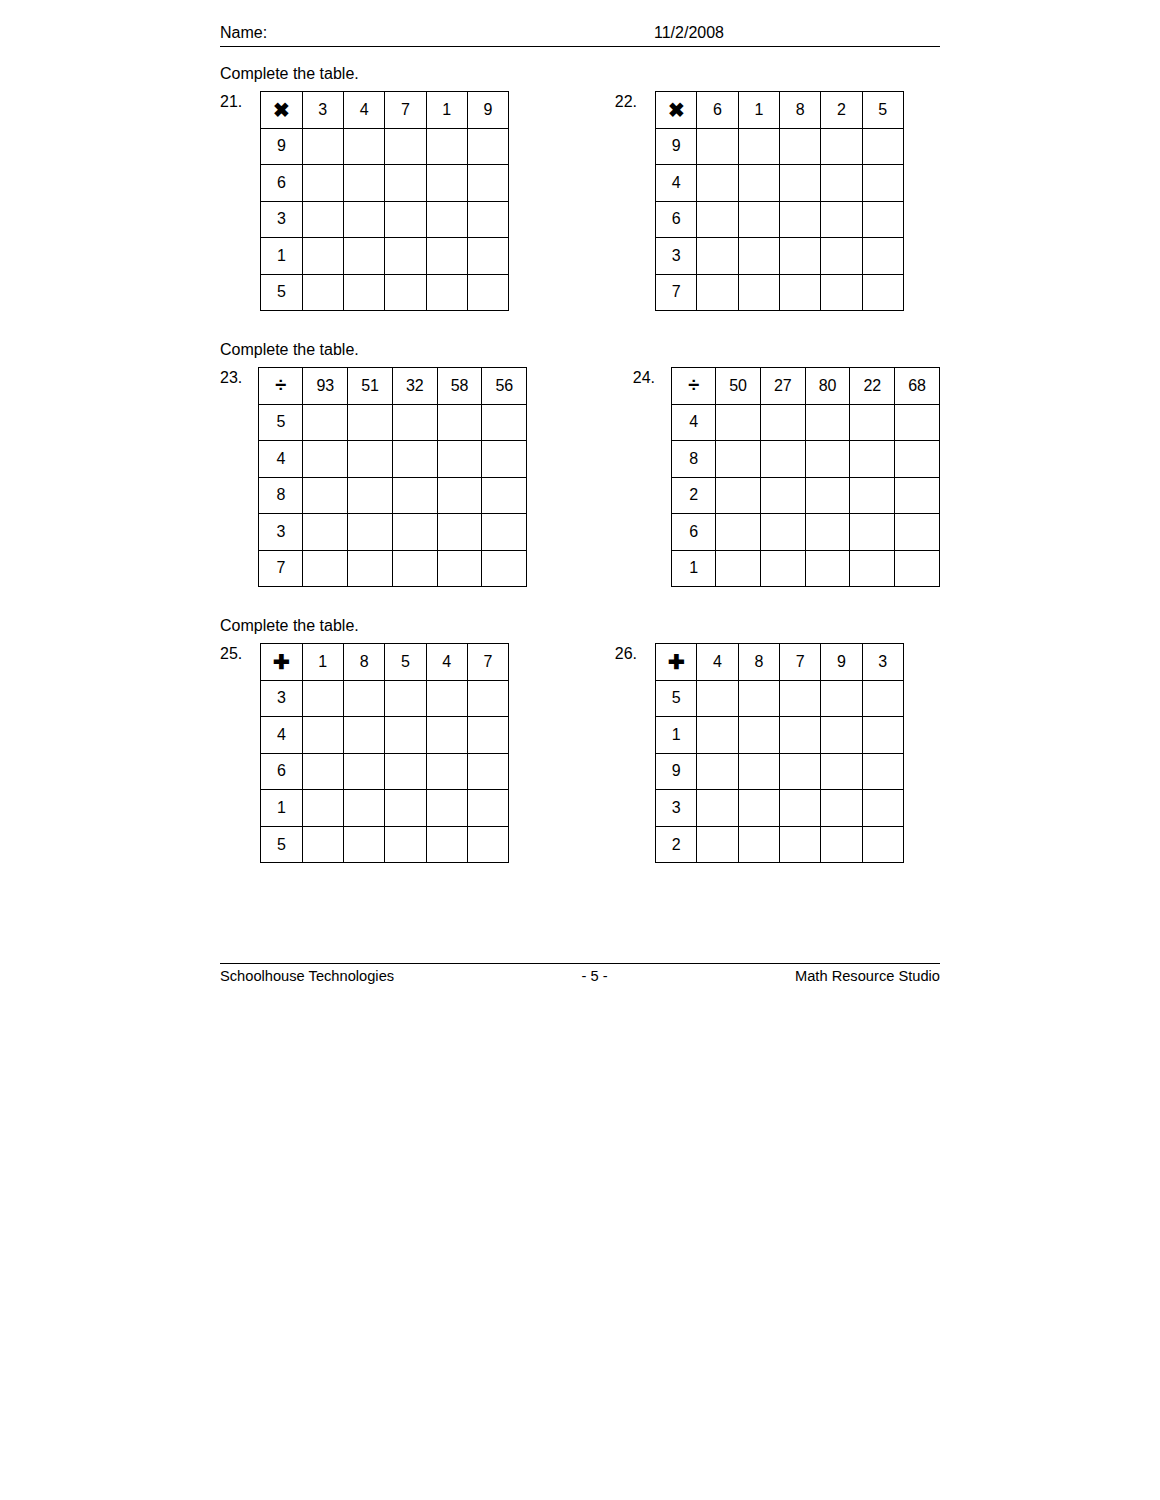Name:
11/2/2008
Complete the table.
21.
| ✖ | 3 | 4 | 7 | 1 | 9 |
| --- | --- | --- | --- | --- | --- |
| 9 | | | | | |
| 6 | | | | | |
| 3 | | | | | |
| 1 | | | | | |
| 5 | | | | | |
22.
| ✖ | 6 | 1 | 8 | 2 | 5 |
| --- | --- | --- | --- | --- | --- |
| 9 | | | | | |
| 4 | | | | | |
| 6 | | | | | |
| 3 | | | | | |
| 7 | | | | | |
Complete the table.
23.
| ÷ | 93 | 51 | 32 | 58 | 56 |
| --- | --- | --- | --- | --- | --- |
| 5 | | | | | |
| 4 | | | | | |
| 8 | | | | | |
| 3 | | | | | |
| 7 | | | | | |
24.
| ÷ | 50 | 27 | 80 | 22 | 68 |
| --- | --- | --- | --- | --- | --- |
| 4 | | | | | |
| 8 | | | | | |
| 2 | | | | | |
| 6 | | | | | |
| 1 | | | | | |
Complete the table.
25.
| ✚ | 1 | 8 | 5 | 4 | 7 |
| --- | --- | --- | --- | --- | --- |
| 3 | | | | | |
| 4 | | | | | |
| 6 | | | | | |
| 1 | | | | | |
| 5 | | | | | |
26.
| ✚ | 4 | 8 | 7 | 9 | 3 |
| --- | --- | --- | --- | --- | --- |
| 5 | | | | | |
| 1 | | | | | |
| 9 | | | | | |
| 3 | | | | | |
| 2 | | | | | |
Schoolhouse Technologies
- 5 -
Math Resource Studio